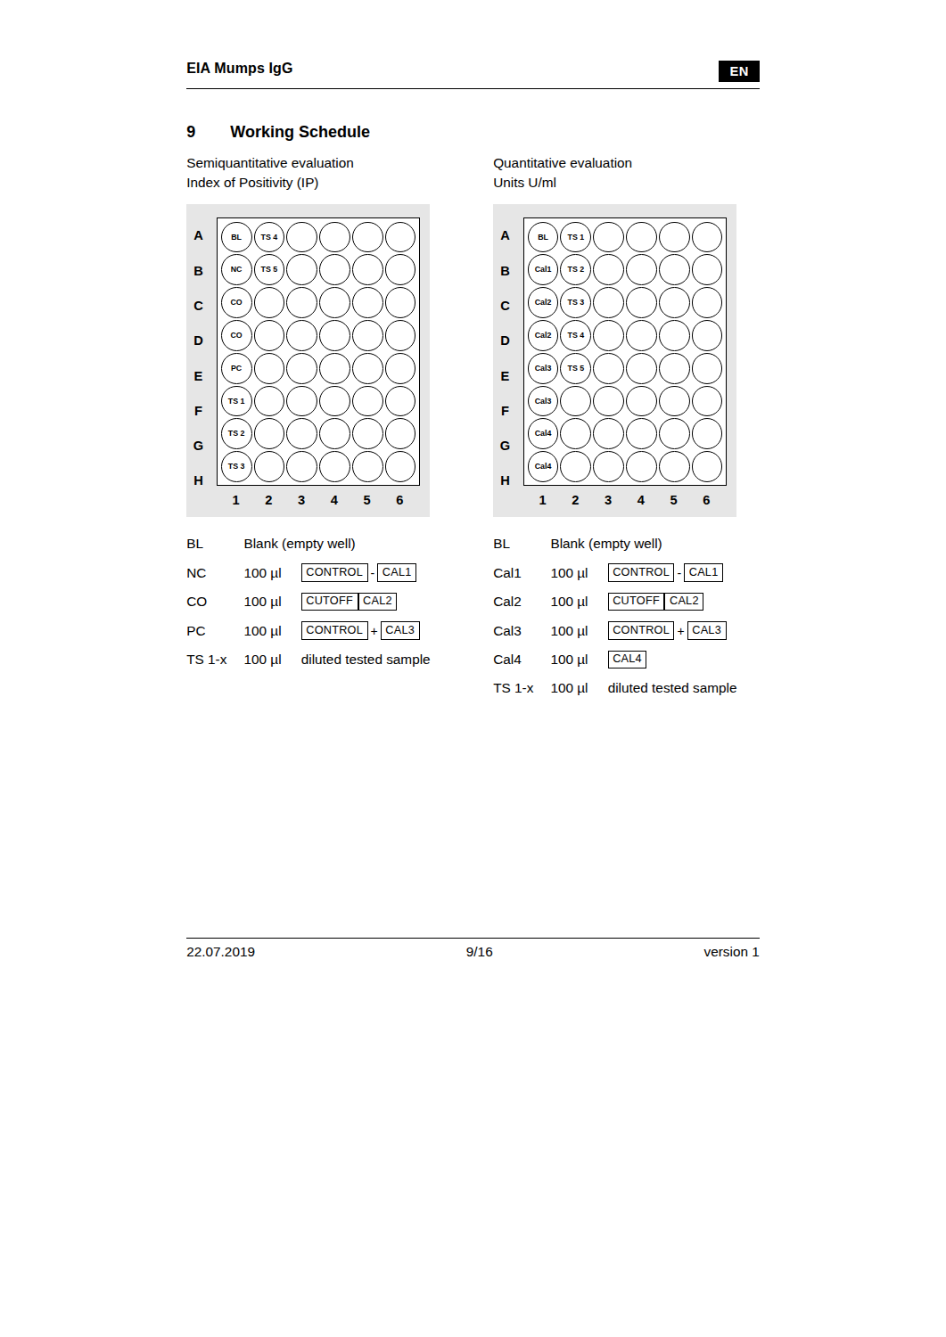EIA Mumps IgG
EN
9 Working Schedule
Semiquantitative evaluation
Index of Positivity (IP)
| / A / / B / / C / / D / / E / / F / / G / / H / | / BL / TS 4 / / / / / / NC / TS 5 / / / / / / CO / / / / / / / CO / / / / / / / PC / / / / / / / TS 1 / / / / / / / TS 2 / / / / / / / TS 3 / / / / / / |
| / 1 / 2 / 3 / 4 / 5 / 6 / |
BL Blank (empty well)
NC 100 µl CONTROL-CAL1
CO 100 µl CUTOFF CAL2
PC 100 µl CONTROL+CAL3
TS 1-x 100 µl diluted tested sample
Quantitative evaluation
Units U/ml
| / A / / B / / C / / D / / E / / F / / G / / H / | / BL / TS 1 / / / / / / Cal1 / TS 2 / / / / / / Cal2 / TS 3 / / / / / / Cal2 / TS 4 / / / / / / Cal3 / TS 5 / / / / / / Cal3 / / / / / / / Cal4 / / / / / / / Cal4 / / / / / / |
| / 1 / 2 / 3 / 4 / 5 / 6 / |
BL Blank (empty well)
Cal1 100 µl CONTROL-CAL1
Cal2 100 µl CUTOFF CAL2
Cal3 100 µl CONTROL+CAL3
Cal4 100 µl CAL4
TS 1-x 100 µl diluted tested sample
22.07.2019
9/16
version 1